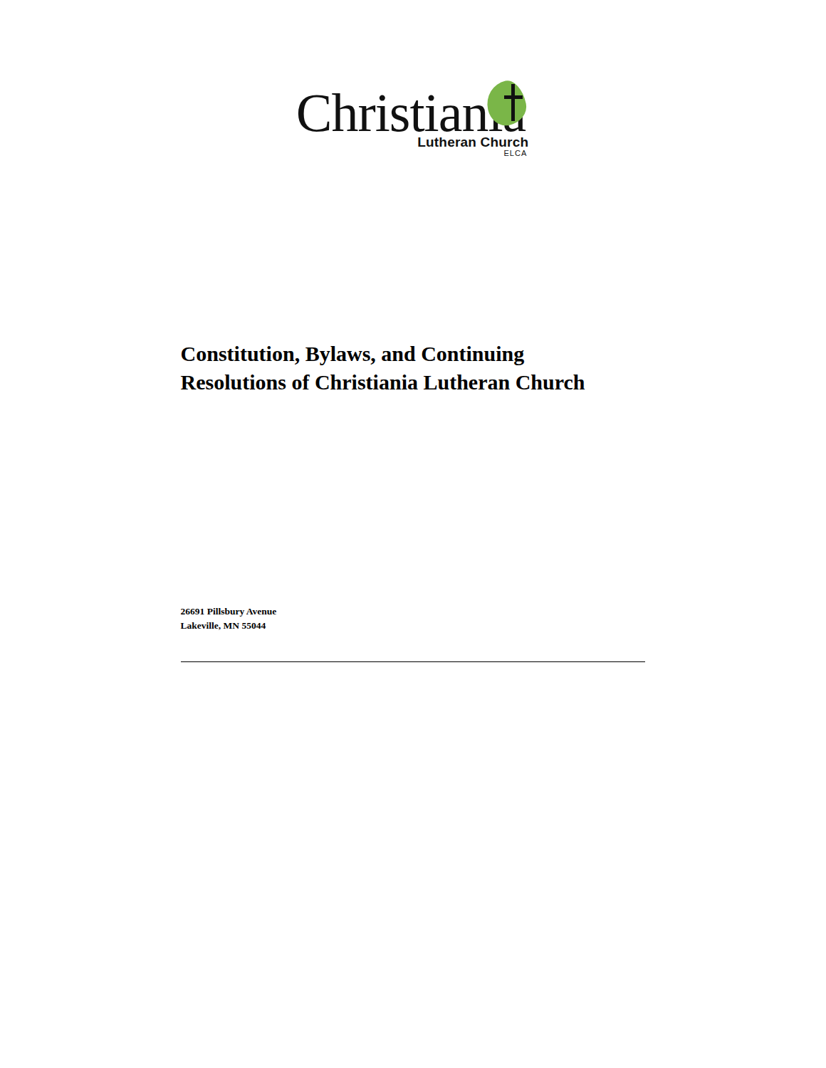Christiania
Lutheran Church
ELCA
Constitution, Bylaws, and Continuing Resolutions of Christiania Lutheran Church
26691 Pillsbury Avenue
Lakeville, MN 55044